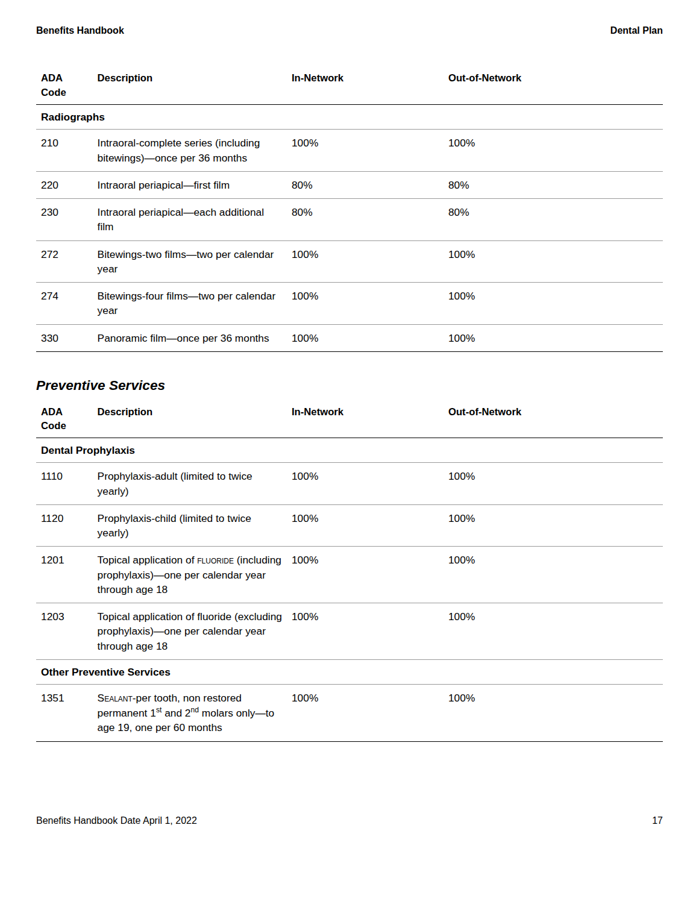Benefits Handbook Dental Plan
| ADA Code | Description | In-Network | Out-of-Network |
| --- | --- | --- | --- |
| Radiographs |
| 210 | Intraoral-complete series (including bitewings)—once per 36 months | 100% | 100% |
| 220 | Intraoral periapical—first film | 80% | 80% |
| 230 | Intraoral periapical—each additional film | 80% | 80% |
| 272 | Bitewings-two films—two per calendar year | 100% | 100% |
| 274 | Bitewings-four films—two per calendar year | 100% | 100% |
| 330 | Panoramic film—once per 36 months | 100% | 100% |
Preventive Services
| ADA Code | Description | In-Network | Out-of-Network |
| --- | --- | --- | --- |
| Dental Prophylaxis |
| 1110 | Prophylaxis-adult (limited to twice yearly) | 100% | 100% |
| 1120 | Prophylaxis-child (limited to twice yearly) | 100% | 100% |
| 1201 | Topical application of fluoride (including prophylaxis)—one per calendar year through age 18 | 100% | 100% |
| 1203 | Topical application of fluoride (excluding prophylaxis)—one per calendar year through age 18 | 100% | 100% |
| Other Preventive Services |
| 1351 | Sealant -per tooth, non restored permanent 1 st and 2 nd molars only—to age 19, one per 60 months | 100% | 100% |
Benefits Handbook Date April 1, 2022 17